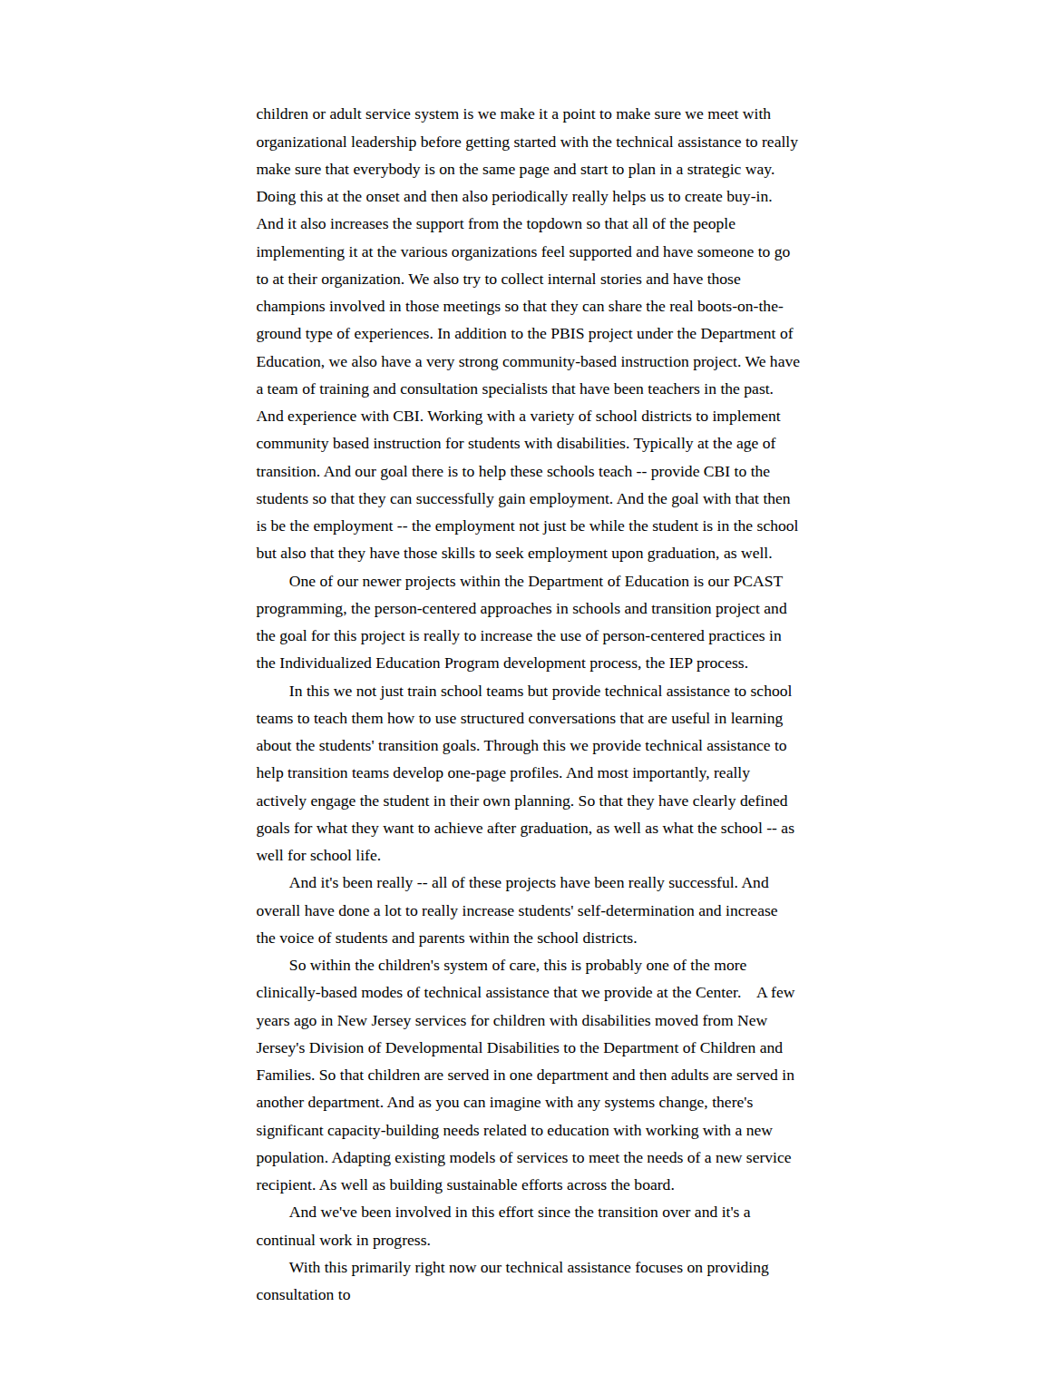children or adult service system is we make it a point to make sure we meet with organizational leadership before getting started with the technical assistance to really make sure that everybody is on the same page and start to plan in a strategic way. Doing this at the onset and then also periodically really helps us to create buy-in. And it also increases the support from the topdown so that all of the people implementing it at the various organizations feel supported and have someone to go to at their organization. We also try to collect internal stories and have those champions involved in those meetings so that they can share the real boots-on-the-ground type of experiences. In addition to the PBIS project under the Department of Education, we also have a very strong community-based instruction project. We have a team of training and consultation specialists that have been teachers in the past. And experience with CBI. Working with a variety of school districts to implement community based instruction for students with disabilities. Typically at the age of transition. And our goal there is to help these schools teach -- provide CBI to the students so that they can successfully gain employment. And the goal with that then is be the employment -- the employment not just be while the student is in the school but also that they have those skills to seek employment upon graduation, as well.
One of our newer projects within the Department of Education is our PCAST programming, the person-centered approaches in schools and transition project and the goal for this project is really to increase the use of person-centered practices in the Individualized Education Program development process, the IEP process.
In this we not just train school teams but provide technical assistance to school teams to teach them how to use structured conversations that are useful in learning about the students' transition goals. Through this we provide technical assistance to help transition teams develop one-page profiles. And most importantly, really actively engage the student in their own planning. So that they have clearly defined goals for what they want to achieve after graduation, as well as what the school -- as well for school life.
And it's been really -- all of these projects have been really successful. And overall have done a lot to really increase students' self-determination and increase the voice of students and parents within the school districts.
So within the children's system of care, this is probably one of the more clinically-based modes of technical assistance that we provide at the Center. A few years ago in New Jersey services for children with disabilities moved from New Jersey's Division of Developmental Disabilities to the Department of Children and Families. So that children are served in one department and then adults are served in another department. And as you can imagine with any systems change, there's significant capacity-building needs related to education with working with a new population. Adapting existing models of services to meet the needs of a new service recipient. As well as building sustainable efforts across the board.
And we've been involved in this effort since the transition over and it's a continual work in progress.
With this primarily right now our technical assistance focuses on providing consultation to